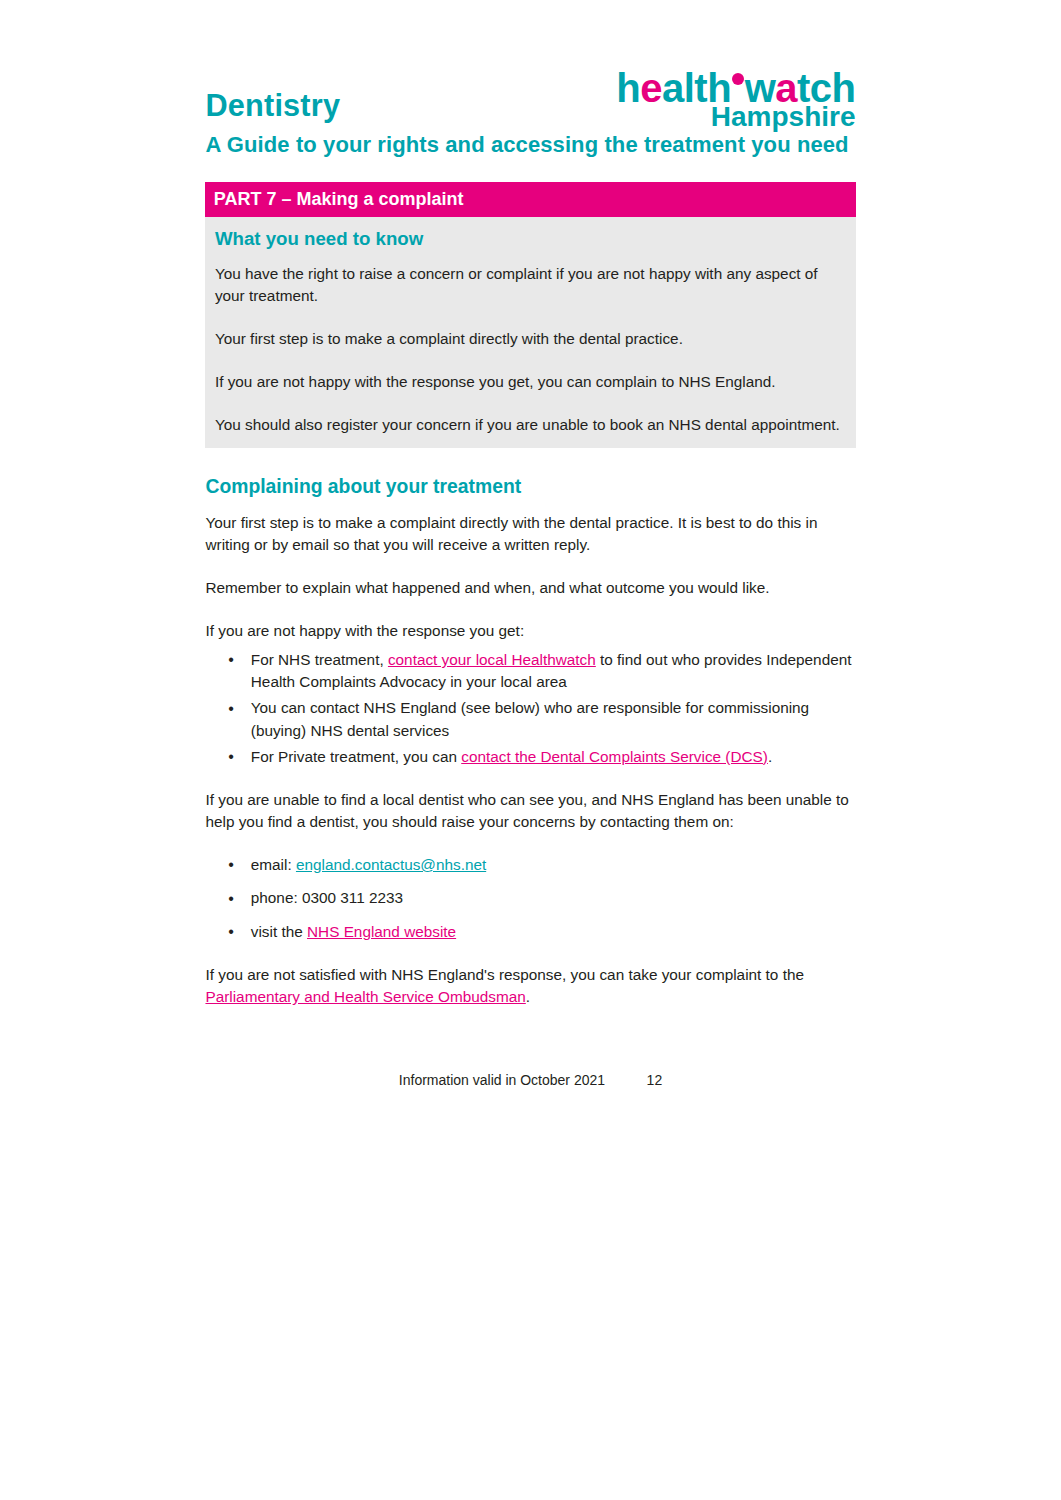health watch
Hampshire
Dentistry
A Guide to your rights and accessing the treatment you need
PART 7 – Making a complaint
What you need to know
You have the right to raise a concern or complaint if you are not happy with any aspect of your treatment.
Your first step is to make a complaint directly with the dental practice.
If you are not happy with the response you get, you can complain to NHS England.
You should also register your concern if you are unable to book an NHS dental appointment.
Complaining about your treatment
Your first step is to make a complaint directly with the dental practice. It is best to do this in writing or by email so that you will receive a written reply.
Remember to explain what happened and when, and what outcome you would like.
If you are not happy with the response you get:
For NHS treatment, contact your local Healthwatch to find out who provides Independent Health Complaints Advocacy in your local area
You can contact NHS England (see below) who are responsible for commissioning (buying) NHS dental services
For Private treatment, you can contact the Dental Complaints Service (DCS).
If you are unable to find a local dentist who can see you, and NHS England has been unable to help you find a dentist, you should raise your concerns by contacting them on:
email: england.contactus@nhs.net
phone: 0300 311 2233
visit the NHS England website
If you are not satisfied with NHS England's response, you can take your complaint to the Parliamentary and Health Service Ombudsman.
Information valid in October 202112